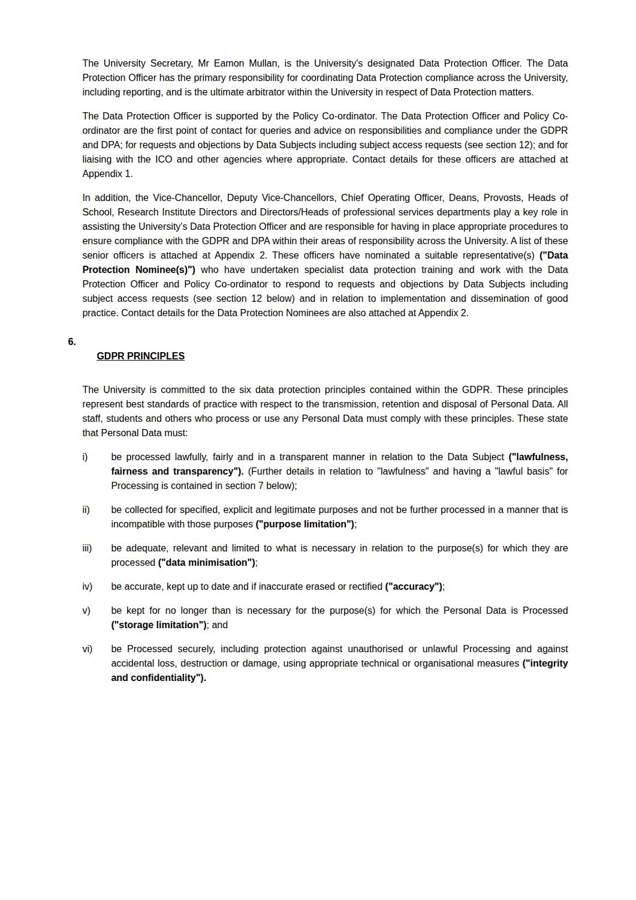The University Secretary, Mr Eamon Mullan, is the University's designated Data Protection Officer. The Data Protection Officer has the primary responsibility for coordinating Data Protection compliance across the University, including reporting, and is the ultimate arbitrator within the University in respect of Data Protection matters.
The Data Protection Officer is supported by the Policy Co-ordinator. The Data Protection Officer and Policy Co-ordinator are the first point of contact for queries and advice on responsibilities and compliance under the GDPR and DPA; for requests and objections by Data Subjects including subject access requests (see section 12); and for liaising with the ICO and other agencies where appropriate. Contact details for these officers are attached at Appendix 1.
In addition, the Vice-Chancellor, Deputy Vice-Chancellors, Chief Operating Officer, Deans, Provosts, Heads of School, Research Institute Directors and Directors/Heads of professional services departments play a key role in assisting the University's Data Protection Officer and are responsible for having in place appropriate procedures to ensure compliance with the GDPR and DPA within their areas of responsibility across the University. A list of these senior officers is attached at Appendix 2. These officers have nominated a suitable representative(s) ("Data Protection Nominee(s)") who have undertaken specialist data protection training and work with the Data Protection Officer and Policy Co-ordinator to respond to requests and objections by Data Subjects including subject access requests (see section 12 below) and in relation to implementation and dissemination of good practice. Contact details for the Data Protection Nominees are also attached at Appendix 2.
6.
GDPR PRINCIPLES
The University is committed to the six data protection principles contained within the GDPR. These principles represent best standards of practice with respect to the transmission, retention and disposal of Personal Data. All staff, students and others who process or use any Personal Data must comply with these principles. These state that Personal Data must:
i) be processed lawfully, fairly and in a transparent manner in relation to the Data Subject ("lawfulness, fairness and transparency"). (Further details in relation to "lawfulness" and having a "lawful basis" for Processing is contained in section 7 below);
ii) be collected for specified, explicit and legitimate purposes and not be further processed in a manner that is incompatible with those purposes ("purpose limitation");
iii) be adequate, relevant and limited to what is necessary in relation to the purpose(s) for which they are processed ("data minimisation");
iv) be accurate, kept up to date and if inaccurate erased or rectified ("accuracy");
v) be kept for no longer than is necessary for the purpose(s) for which the Personal Data is Processed ("storage limitation"); and
vi) be Processed securely, including protection against unauthorised or unlawful Processing and against accidental loss, destruction or damage, using appropriate technical or organisational measures ("integrity and confidentiality").